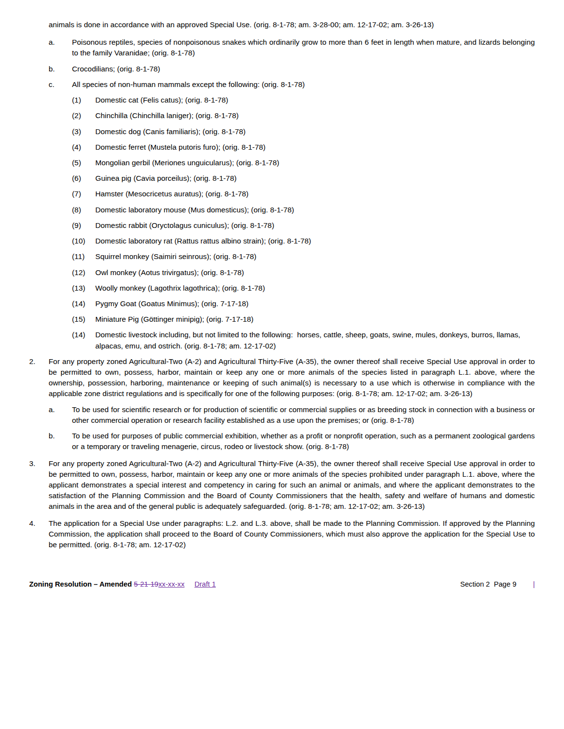animals is done in accordance with an approved Special Use. (orig. 8-1-78; am. 3-28-00; am. 12-17-02; am. 3-26-13)
a. Poisonous reptiles, species of nonpoisonous snakes which ordinarily grow to more than 6 feet in length when mature, and lizards belonging to the family Varanidae; (orig. 8-1-78)
b. Crocodilians; (orig. 8-1-78)
c. All species of non-human mammals except the following: (orig. 8-1-78)
(1) Domestic cat (Felis catus); (orig. 8-1-78)
(2) Chinchilla (Chinchilla laniger); (orig. 8-1-78)
(3) Domestic dog (Canis familiaris); (orig. 8-1-78)
(4) Domestic ferret (Mustela putoris furo); (orig. 8-1-78)
(5) Mongolian gerbil (Meriones unguicularus); (orig. 8-1-78)
(6) Guinea pig (Cavia porceilus); (orig. 8-1-78)
(7) Hamster (Mesocricetus auratus); (orig. 8-1-78)
(8) Domestic laboratory mouse (Mus domesticus); (orig. 8-1-78)
(9) Domestic rabbit (Oryctolagus cuniculus); (orig. 8-1-78)
(10) Domestic laboratory rat (Rattus rattus albino strain); (orig. 8-1-78)
(11) Squirrel monkey (Saimiri seinrous); (orig. 8-1-78)
(12) Owl monkey (Aotus trivirgatus); (orig. 8-1-78)
(13) Woolly monkey (Lagothrix lagothrica); (orig. 8-1-78)
(14) Pygmy Goat (Goatus Minimus); (orig. 7-17-18)
(15) Miniature Pig (Göttinger minipig); (orig. 7-17-18)
(14) Domestic livestock including, but not limited to the following: horses, cattle, sheep, goats, swine, mules, donkeys, burros, llamas, alpacas, emu, and ostrich. (orig. 8-1-78; am. 12-17-02)
2. For any property zoned Agricultural-Two (A-2) and Agricultural Thirty-Five (A-35), the owner thereof shall receive Special Use approval in order to be permitted to own, possess, harbor, maintain or keep any one or more animals of the species listed in paragraph L.1. above, where the ownership, possession, harboring, maintenance or keeping of such animal(s) is necessary to a use which is otherwise in compliance with the applicable zone district regulations and is specifically for one of the following purposes: (orig. 8-1-78; am. 12-17-02; am. 3-26-13)
a. To be used for scientific research or for production of scientific or commercial supplies or as breeding stock in connection with a business or other commercial operation or research facility established as a use upon the premises; or (orig. 8-1-78)
b. To be used for purposes of public commercial exhibition, whether as a profit or nonprofit operation, such as a permanent zoological gardens or a temporary or traveling menagerie, circus, rodeo or livestock show. (orig. 8-1-78)
3. For any property zoned Agricultural-Two (A-2) and Agricultural Thirty-Five (A-35), the owner thereof shall receive Special Use approval in order to be permitted to own, possess, harbor, maintain or keep any one or more animals of the species prohibited under paragraph L.1. above, where the applicant demonstrates a special interest and competency in caring for such an animal or animals, and where the applicant demonstrates to the satisfaction of the Planning Commission and the Board of County Commissioners that the health, safety and welfare of humans and domestic animals in the area and of the general public is adequately safeguarded. (orig. 8-1-78; am. 12-17-02; am. 3-26-13)
4. The application for a Special Use under paragraphs: L.2. and L.3. above, shall be made to the Planning Commission. If approved by the Planning Commission, the application shall proceed to the Board of County Commissioners, which must also approve the application for the Special Use to be permitted. (orig. 8-1-78; am. 12-17-02)
Zoning Resolution – Amended 5-21-19 xx-xx-xx Draft 1
Section 2 Page 9 |